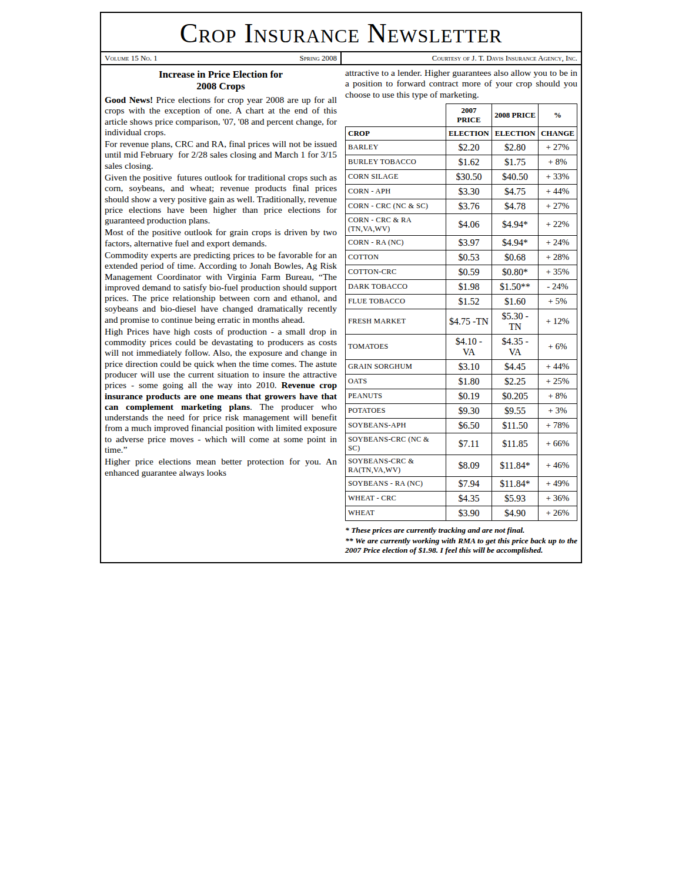Crop Insurance Newsletter
Volume 15 No. 1 Spring 2008
Courtesy of J. T. Davis Insurance Agency, Inc.
Increase in Price Election for
2008 Crops
Good News! Price elections for crop year 2008 are up for all crops with the exception of one. A chart at the end of this article shows price comparison, '07, '08 and percent change, for individual crops.
For revenue plans, CRC and RA, final prices will not be issued until mid February for 2/28 sales closing and March 1 for 3/15 sales closing.
Given the positive futures outlook for traditional crops such as corn, soybeans, and wheat; revenue products final prices should show a very positive gain as well. Traditionally, revenue price elections have been higher than price elections for guaranteed production plans.
Most of the positive outlook for grain crops is driven by two factors, alternative fuel and export demands.
Commodity experts are predicting prices to be favorable for an extended period of time. According to Jonah Bowles, Ag Risk Management Coordinator with Virginia Farm Bureau, “The improved demand to satisfy bio-fuel production should support prices. The price relationship between corn and ethanol, and soybeans and bio-diesel have changed dramatically recently and promise to continue being erratic in months ahead.
High Prices have high costs of production - a small drop in commodity prices could be devastating to producers as costs will not immediately follow. Also, the exposure and change in price direction could be quick when the time comes. The astute producer will use the current situation to insure the attractive prices - some going all the way into 2010. Revenue crop insurance products are one means that growers have that can complement marketing plans. The producer who understands the need for price risk management will benefit from a much improved financial position with limited exposure to adverse price moves - which will come at some point in time.”
Higher price elections mean better protection for you. An enhanced guarantee always looks
attractive to a lender. Higher guarantees also allow you to be in a position to forward contract more of your crop should you choose to use this type of marketing.
| | 2007 PRICE | 2008 PRICE | % |
| --- | --- | --- | --- |
| CROP | ELECTION | ELECTION | CHANGE |
| BARLEY | $2.20 | $2.80 | + 27% |
| BURLEY TOBACCO | $1.62 | $1.75 | + 8% |
| CORN SILAGE | $30.50 | $40.50 | + 33% |
| CORN - APH | $3.30 | $4.75 | + 44% |
| CORN - CRC (NC & SC) | $3.76 | $4.78 | + 27% |
| CORN - CRC & RA (TN,VA,WV) | $4.06 | $4.94* | + 22% |
| CORN - RA (NC) | $3.97 | $4.94* | + 24% |
| COTTON | $0.53 | $0.68 | + 28% |
| COTTON-CRC | $0.59 | $0.80* | + 35% |
| DARK TOBACCO | $1.98 | $1.50** | - 24% |
| FLUE TOBACCO | $1.52 | $1.60 | + 5% |
| FRESH MARKET | $4.75 -TN | $5.30 - TN | + 12% |
| TOMATOES | $4.10 - VA | $4.35 - VA | + 6% |
| GRAIN SORGHUM | $3.10 | $4.45 | + 44% |
| OATS | $1.80 | $2.25 | + 25% |
| PEANUTS | $0.19 | $0.205 | + 8% |
| POTATOES | $9.30 | $9.55 | + 3% |
| SOYBEANS-APH | $6.50 | $11.50 | + 78% |
| SOYBEANS-CRC (NC & SC) | $7.11 | $11.85 | + 66% |
| SOYBEANS-CRC & RA(TN,VA,WV) | $8.09 | $11.84* | + 46% |
| SOYBEANS - RA (NC) | $7.94 | $11.84* | + 49% |
| WHEAT - CRC | $4.35 | $5.93 | + 36% |
| WHEAT | $3.90 | $4.90 | + 26% |
* These prices are currently tracking and are not final.
** We are currently working with RMA to get this price back up to the 2007 Price election of $1.98. I feel this will be accomplished.